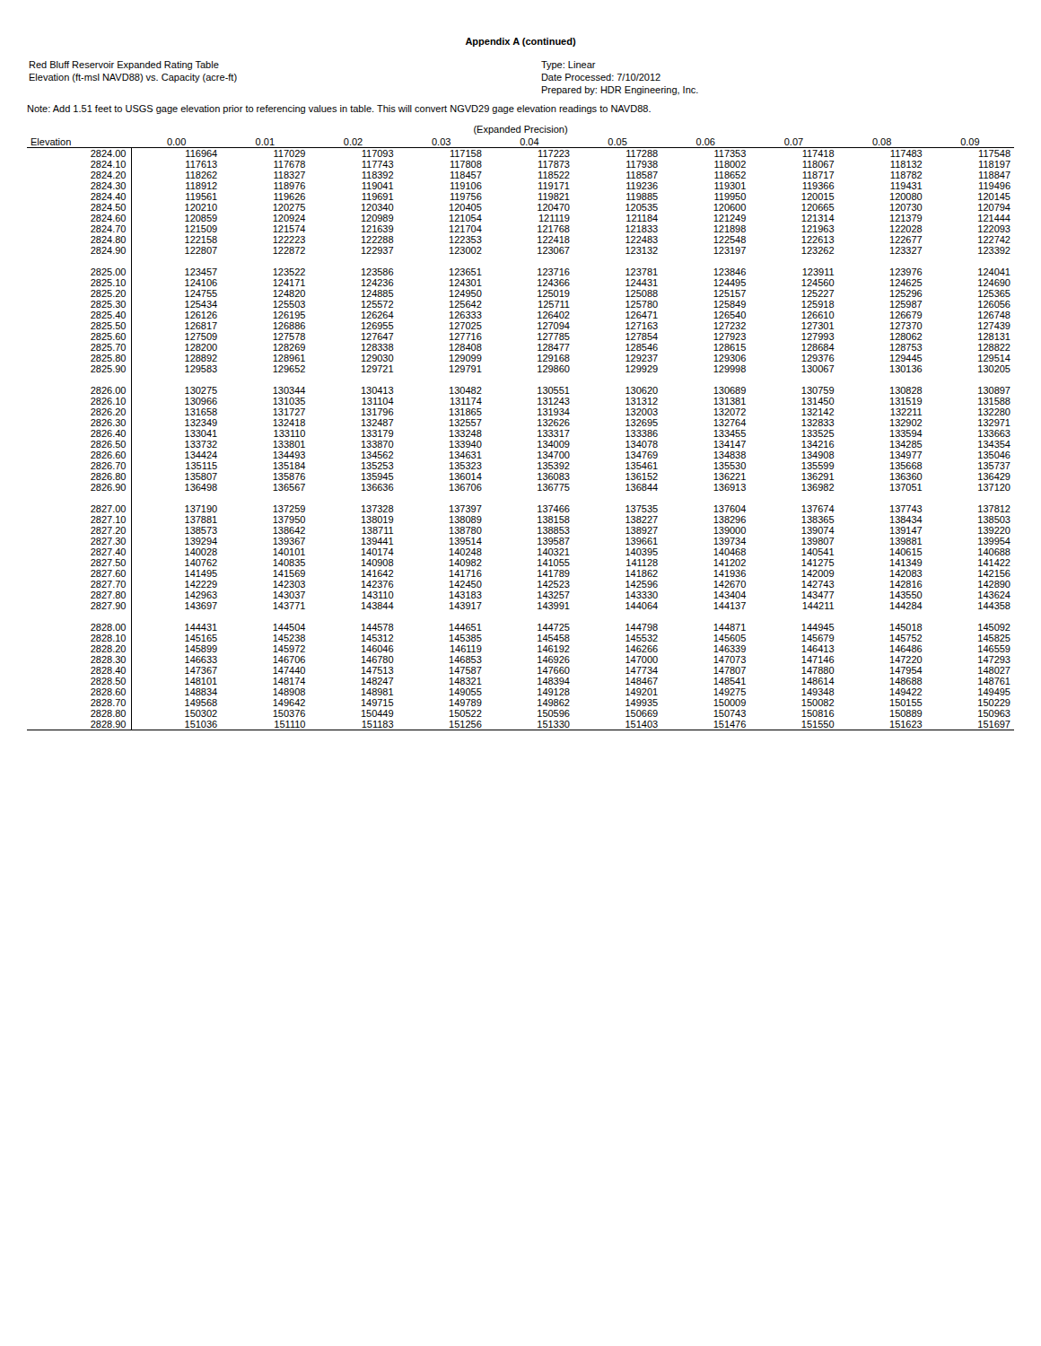Appendix A (continued)
| Red Bluff Reservoir Expanded Rating Table | Type: Linear |
| Elevation (ft-msl NAVD88) vs. Capacity (acre-ft) | Date Processed: 7/10/2012 |
| | Prepared by: HDR Engineering, Inc. |
Note: Add 1.51 feet to USGS gage elevation prior to referencing values in table. This will convert NGVD29 gage elevation readings to NAVD88.
(Expanded Precision)
| Elevation | 0.00 | 0.01 | 0.02 | 0.03 | 0.04 | 0.05 | 0.06 | 0.07 | 0.08 | 0.09 |
| --- | --- | --- | --- | --- | --- | --- | --- | --- | --- | --- |
| 2824.00 | 116964 | 117029 | 117093 | 117158 | 117223 | 117288 | 117353 | 117418 | 117483 | 117548 |
| 2824.10 | 117613 | 117678 | 117743 | 117808 | 117873 | 117938 | 118002 | 118067 | 118132 | 118197 |
| 2824.20 | 118262 | 118327 | 118392 | 118457 | 118522 | 118587 | 118652 | 118717 | 118782 | 118847 |
| 2824.30 | 118912 | 118976 | 119041 | 119106 | 119171 | 119236 | 119301 | 119366 | 119431 | 119496 |
| 2824.40 | 119561 | 119626 | 119691 | 119756 | 119821 | 119885 | 119950 | 120015 | 120080 | 120145 |
| 2824.50 | 120210 | 120275 | 120340 | 120405 | 120470 | 120535 | 120600 | 120665 | 120730 | 120794 |
| 2824.60 | 120859 | 120924 | 120989 | 121054 | 121119 | 121184 | 121249 | 121314 | 121379 | 121444 |
| 2824.70 | 121509 | 121574 | 121639 | 121704 | 121768 | 121833 | 121898 | 121963 | 122028 | 122093 |
| 2824.80 | 122158 | 122223 | 122288 | 122353 | 122418 | 122483 | 122548 | 122613 | 122677 | 122742 |
| 2824.90 | 122807 | 122872 | 122937 | 123002 | 123067 | 123132 | 123197 | 123262 | 123327 | 123392 |
| 2825.00 | 123457 | 123522 | 123586 | 123651 | 123716 | 123781 | 123846 | 123911 | 123976 | 124041 |
| 2825.10 | 124106 | 124171 | 124236 | 124301 | 124366 | 124431 | 124495 | 124560 | 124625 | 124690 |
| 2825.20 | 124755 | 124820 | 124885 | 124950 | 125019 | 125088 | 125157 | 125227 | 125296 | 125365 |
| 2825.30 | 125434 | 125503 | 125572 | 125642 | 125711 | 125780 | 125849 | 125918 | 125987 | 126056 |
| 2825.40 | 126126 | 126195 | 126264 | 126333 | 126402 | 126471 | 126540 | 126610 | 126679 | 126748 |
| 2825.50 | 126817 | 126886 | 126955 | 127025 | 127094 | 127163 | 127232 | 127301 | 127370 | 127439 |
| 2825.60 | 127509 | 127578 | 127647 | 127716 | 127785 | 127854 | 127923 | 127993 | 128062 | 128131 |
| 2825.70 | 128200 | 128269 | 128338 | 128408 | 128477 | 128546 | 128615 | 128684 | 128753 | 128822 |
| 2825.80 | 128892 | 128961 | 129030 | 129099 | 129168 | 129237 | 129306 | 129376 | 129445 | 129514 |
| 2825.90 | 129583 | 129652 | 129721 | 129791 | 129860 | 129929 | 129998 | 130067 | 130136 | 130205 |
| 2826.00 | 130275 | 130344 | 130413 | 130482 | 130551 | 130620 | 130689 | 130759 | 130828 | 130897 |
| 2826.10 | 130966 | 131035 | 131104 | 131174 | 131243 | 131312 | 131381 | 131450 | 131519 | 131588 |
| 2826.20 | 131658 | 131727 | 131796 | 131865 | 131934 | 132003 | 132072 | 132142 | 132211 | 132280 |
| 2826.30 | 132349 | 132418 | 132487 | 132557 | 132626 | 132695 | 132764 | 132833 | 132902 | 132971 |
| 2826.40 | 133041 | 133110 | 133179 | 133248 | 133317 | 133386 | 133455 | 133525 | 133594 | 133663 |
| 2826.50 | 133732 | 133801 | 133870 | 133940 | 134009 | 134078 | 134147 | 134216 | 134285 | 134354 |
| 2826.60 | 134424 | 134493 | 134562 | 134631 | 134700 | 134769 | 134838 | 134908 | 134977 | 135046 |
| 2826.70 | 135115 | 135184 | 135253 | 135323 | 135392 | 135461 | 135530 | 135599 | 135668 | 135737 |
| 2826.80 | 135807 | 135876 | 135945 | 136014 | 136083 | 136152 | 136221 | 136291 | 136360 | 136429 |
| 2826.90 | 136498 | 136567 | 136636 | 136706 | 136775 | 136844 | 136913 | 136982 | 137051 | 137120 |
| 2827.00 | 137190 | 137259 | 137328 | 137397 | 137466 | 137535 | 137604 | 137674 | 137743 | 137812 |
| 2827.10 | 137881 | 137950 | 138019 | 138089 | 138158 | 138227 | 138296 | 138365 | 138434 | 138503 |
| 2827.20 | 138573 | 138642 | 138711 | 138780 | 138853 | 138927 | 139000 | 139074 | 139147 | 139220 |
| 2827.30 | 139294 | 139367 | 139441 | 139514 | 139587 | 139661 | 139734 | 139807 | 139881 | 139954 |
| 2827.40 | 140028 | 140101 | 140174 | 140248 | 140321 | 140395 | 140468 | 140541 | 140615 | 140688 |
| 2827.50 | 140762 | 140835 | 140908 | 140982 | 141055 | 141128 | 141202 | 141275 | 141349 | 141422 |
| 2827.60 | 141495 | 141569 | 141642 | 141716 | 141789 | 141862 | 141936 | 142009 | 142083 | 142156 |
| 2827.70 | 142229 | 142303 | 142376 | 142450 | 142523 | 142596 | 142670 | 142743 | 142816 | 142890 |
| 2827.80 | 142963 | 143037 | 143110 | 143183 | 143257 | 143330 | 143404 | 143477 | 143550 | 143624 |
| 2827.90 | 143697 | 143771 | 143844 | 143917 | 143991 | 144064 | 144137 | 144211 | 144284 | 144358 |
| 2828.00 | 144431 | 144504 | 144578 | 144651 | 144725 | 144798 | 144871 | 144945 | 145018 | 145092 |
| 2828.10 | 145165 | 145238 | 145312 | 145385 | 145458 | 145532 | 145605 | 145679 | 145752 | 145825 |
| 2828.20 | 145899 | 145972 | 146046 | 146119 | 146192 | 146266 | 146339 | 146413 | 146486 | 146559 |
| 2828.30 | 146633 | 146706 | 146780 | 146853 | 146926 | 147000 | 147073 | 147146 | 147220 | 147293 |
| 2828.40 | 147367 | 147440 | 147513 | 147587 | 147660 | 147734 | 147807 | 147880 | 147954 | 148027 |
| 2828.50 | 148101 | 148174 | 148247 | 148321 | 148394 | 148467 | 148541 | 148614 | 148688 | 148761 |
| 2828.60 | 148834 | 148908 | 148981 | 149055 | 149128 | 149201 | 149275 | 149348 | 149422 | 149495 |
| 2828.70 | 149568 | 149642 | 149715 | 149789 | 149862 | 149935 | 150009 | 150082 | 150155 | 150229 |
| 2828.80 | 150302 | 150376 | 150449 | 150522 | 150596 | 150669 | 150743 | 150816 | 150889 | 150963 |
| 2828.90 | 151036 | 151110 | 151183 | 151256 | 151330 | 151403 | 151476 | 151550 | 151623 | 151697 |